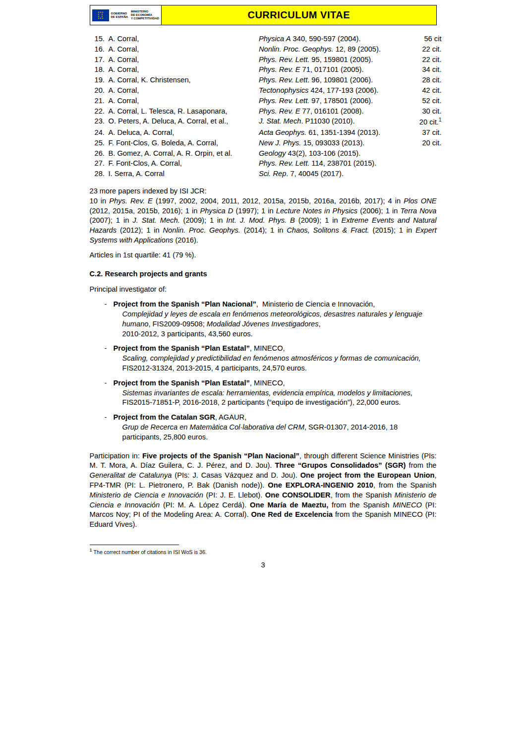GOBIERNO
DE ESPAÑA
MINISTERIO
DE ECONOMÍA
Y COMPETITIVIDAD
CURRICULUM VITAE
| 15. | A. Corral, | Physica A 340, 590-597 (2004). | 56 cit |
| 16. | A. Corral, | Nonlin. Proc. Geophys. 12, 89 (2005). | 22 cit. |
| 17. | A. Corral, | Phys. Rev. Lett. 95, 159801 (2005). | 22 cit. |
| 18. | A. Corral, | Phys. Rev. E 71, 017101 (2005). | 34 cit. |
| 19. | A. Corral, K. Christensen, | Phys. Rev. Lett . 96, 109801 (2006). | 28 cit. |
| 20. | A. Corral, | Tectonophysics 424, 177-193 (2006). | 42 cit. |
| 21. | A. Corral, | Phys. Rev. Lett. 97, 178501 (2006). | 52 cit. |
| 22. | A. Corral, L. Telesca, R. Lasaponara, | Phys. Rev. E 77, 016101 (2008). | 30 cit. |
| 23. | O. Peters, A. Deluca, A. Corral, et al., | J. Stat. Mech . P11030 (2010). | 20 cit. 1 |
| 24. | A. Deluca, A. Corral, | Acta Geophys. 61, 1351-1394 (2013). | 37 cit. |
| 25. | F. Font-Clos, G. Boleda, A. Corral, | New J. Phys. 15, 093033 (2013). | 20 cit. |
| 26. | B. Gomez, A. Corral, A. R. Orpin, et al. | Geology 43(2), 103-106 (2015). | |
| 27. | F. Font-Clos, A. Corral, | Phys. Rev. Lett. 114, 238701 (2015). | |
| 28. | I. Serra, A. Corral | Sci. Rep . 7, 40045 (2017). | |
23 more papers indexed by ISI JCR:
10 in Phys. Rev. E (1997, 2002, 2004, 2011, 2012, 2015a, 2015b, 2016a, 2016b, 2017); 4 in Plos ONE (2012, 2015a, 2015b, 2016); 1 in Physica D (1997); 1 in Lecture Notes in Physics (2006); 1 in Terra Nova (2007); 1 in J. Stat. Mech. (2009); 1 in Int. J. Mod. Phys. B (2009); 1 in Extreme Events and Natural Hazards (2012); 1 in Nonlin. Proc. Geophys. (2014); 1 in Chaos, Solitons & Fract. (2015); 1 in Expert Systems with Applications (2016).
Articles in 1st quartile: 41 (79 %).
C.2. Research projects and grants
Principal investigator of:
Project from the Spanish “Plan Nacional”, Ministerio de Ciencia e Innovación, Complejidad y leyes de escala en fenómenos meteorológicos, desastres naturales y lenguaje humano, FIS2009-09508; Modalidad Jóvenes Investigadores,
2010-2012, 3 participants, 43,560 euros.
Project from the Spanish “Plan Estatal”, MINECO, Scaling, complejidad y predictibilidad en fenómenos atmosféricos y formas de comunicación, FIS2012-31324, 2013-2015, 4 participants, 24,570 euros.
Project from the Spanish “Plan Estatal”, MINECO, Sistemas invariantes de escala: herramientas, evidencia empírica, modelos y limitaciones, FIS2015-71851-P, 2016-2018, 2 participants (“equipo de investigación”), 22,000 euros.
Project from the Catalan SGR, AGAUR, Grup de Recerca en Matemàtica Col·laborativa del CRM, SGR-01307, 2014-2016, 18 participants, 25,800 euros.
Participation in: Five projects of the Spanish “Plan Nacional”, through different Science Ministries (PIs: M. T. Mora, A. Díaz Guilera, C. J. Pérez, and D. Jou). Three “Grupos Consolidados” (SGR) from the Generalitat de Catalunya (PIs: J. Casas Vázquez and D. Jou). One project from the European Union, FP4-TMR (PI: L. Pietronero, P. Bak (Danish node)). One EXPLORA-INGENIO 2010, from the Spanish Ministerio de Ciencia e Innovación (PI: J. E. Llebot). One CONSOLIDER, from the Spanish Ministerio de Ciencia e Innovación (PI: M. A. López Cerdá). One María de Maeztu, from the Spanish MINECO (PI: Marcos Noy; PI of the Modeling Area: A. Corral). One Red de Excelencia from the Spanish MINECO (PI: Eduard Vives).
1 The correct number of citations in ISI WoS is 36.
3